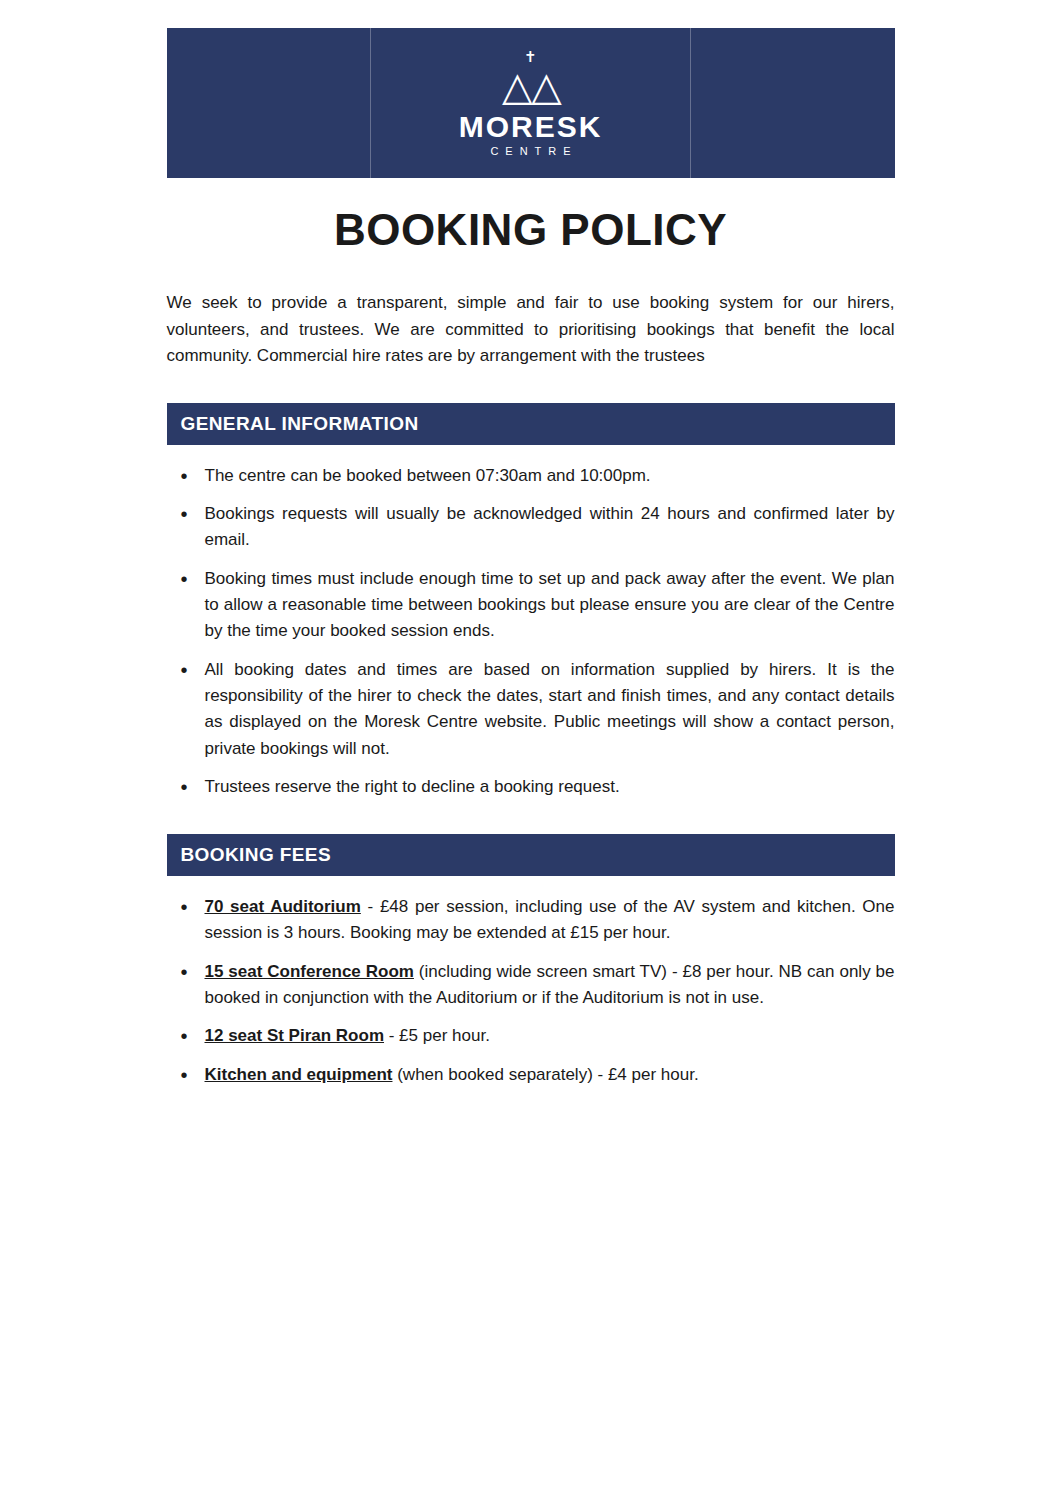✝ △△ MORESK CENTRE
BOOKING POLICY
We seek to provide a transparent, simple and fair to use booking system for our hirers, volunteers, and trustees. We are committed to prioritising bookings that benefit the local community. Commercial hire rates are by arrangement with the trustees
GENERAL INFORMATION
The centre can be booked between 07:30am and 10:00pm.
Bookings requests will usually be acknowledged within 24 hours and confirmed later by email.
Booking times must include enough time to set up and pack away after the event. We plan to allow a reasonable time between bookings but please ensure you are clear of the Centre by the time your booked session ends.
All booking dates and times are based on information supplied by hirers. It is the responsibility of the hirer to check the dates, start and finish times, and any contact details as displayed on the Moresk Centre website. Public meetings will show a contact person, private bookings will not.
Trustees reserve the right to decline a booking request.
BOOKING FEES
70 seat Auditorium - £48 per session, including use of the AV system and kitchen. One session is 3 hours. Booking may be extended at £15 per hour.
15 seat Conference Room (including wide screen smart TV) - £8 per hour. NB can only be booked in conjunction with the Auditorium or if the Auditorium is not in use.
12 seat St Piran Room - £5 per hour.
Kitchen and equipment (when booked separately) - £4 per hour.